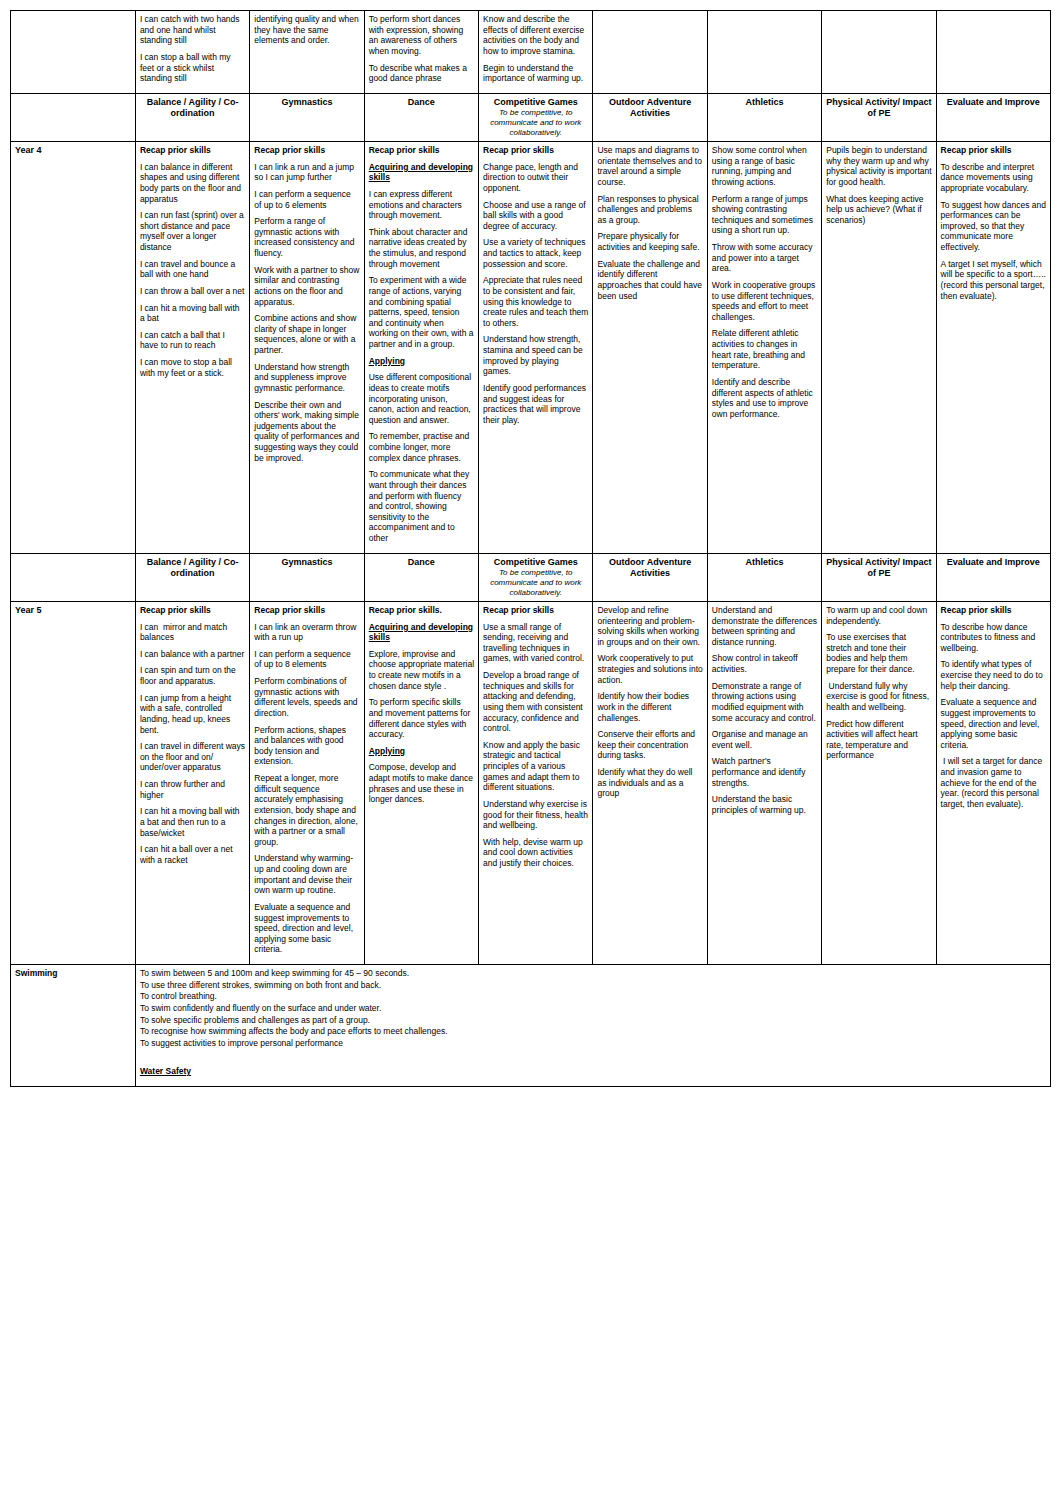| | I can catch with two hands and one hand whilst standing still I can stop a ball with my feet or a stick whilst standing still | identifying quality and when they have the same elements and order. | To perform short dances with expression, showing an awareness of others when moving. To describe what makes a good dance phrase | Know and describe the effects of different exercise activities on the body and how to improve stamina. Begin to understand the importance of warming up. | | | | |
| | Balance / Agility / Co-ordination | Gymnastics | Dance | Competitive Games To be competitive, to communicate and to work collaboratively. | Outdoor Adventure Activities | Athletics | Physical Activity/ Impact of PE | Evaluate and Improve |
| Year 4 | Recap prior skills I can balance in different shapes and using different body parts on the floor and apparatus I can run fast (sprint) over a short distance and pace myself over a longer distance I can travel and bounce a ball with one hand I can throw a ball over a net I can hit a moving ball with a bat I can catch a ball that I have to run to reach I can move to stop a ball with my feet or a stick. | Recap prior skills I can link a run and a jump so I can jump further I can perform a sequence of up to 6 elements Perform a range of gymnastic actions with increased consistency and fluency. Work with a partner to show similar and contrasting actions on the floor and apparatus. Combine actions and show clarity of shape in longer sequences, alone or with a partner. Understand how strength and suppleness improve gymnastic performance. Describe their own and others' work, making simple judgements about the quality of performances and suggesting ways they could be improved. | Recap prior skills Acquiring and developing skills I can express different emotions and characters through movement. Think about character and narrative ideas created by the stimulus, and respond through movement To experiment with a wide range of actions, varying and combining spatial patterns, speed, tension and continuity when working on their own, with a partner and in a group. Applying Use different compositional ideas to create motifs incorporating unison, canon, action and reaction, question and answer. To remember, practise and combine longer, more complex dance phrases. To communicate what they want through their dances and perform with fluency and control, showing sensitivity to the accompaniment and to other | Recap prior skills Change pace, length and direction to outwit their opponent. Choose and use a range of ball skills with a good degree of accuracy. Use a variety of techniques and tactics to attack, keep possession and score. Appreciate that rules need to be consistent and fair, using this knowledge to create rules and teach them to others. Understand how strength, stamina and speed can be improved by playing games. Identify good performances and suggest ideas for practices that will improve their play. | Use maps and diagrams to orientate themselves and to travel around a simple course. Plan responses to physical challenges and problems as a group. Prepare physically for activities and keeping safe. Evaluate the challenge and identify different approaches that could have been used | Show some control when using a range of basic running, jumping and throwing actions. Perform a range of jumps showing contrasting techniques and sometimes using a short run up. Throw with some accuracy and power into a target area. Work in cooperative groups to use different techniques, speeds and effort to meet challenges. Relate different athletic activities to changes in heart rate, breathing and temperature. Identify and describe different aspects of athletic styles and use to improve own performance. | Pupils begin to understand why they warm up and why physical activity is important for good health. What does keeping active help us achieve? (What if scenarios) | Recap prior skills To describe and interpret dance movements using appropriate vocabulary. To suggest how dances and performances can be improved, so that they communicate more effectively. A target I set myself, which will be specific to a sport….. (record this personal target, then evaluate). |
| | Balance / Agility / Co-ordination | Gymnastics | Dance | Competitive Games To be competitive, to communicate and to work collaboratively. | Outdoor Adventure Activities | Athletics | Physical Activity/ Impact of PE | Evaluate and Improve |
| Year 5 | Recap prior skills I can mirror and match balances I can balance with a partner I can spin and turn on the floor and apparatus. I can jump from a height with a safe, controlled landing, head up, knees bent. I can travel in different ways on the floor and on/ under/over apparatus I can throw further and higher I can hit a moving ball with a bat and then run to a base/wicket I can hit a ball over a net with a racket | Recap prior skills I can link an overarm throw with a run up I can perform a sequence of up to 8 elements Perform combinations of gymnastic actions with different levels, speeds and direction. Perform actions, shapes and balances with good body tension and extension. Repeat a longer, more difficult sequence accurately emphasising extension, body shape and changes in direction, alone, with a partner or a small group. Understand why warming-up and cooling down are important and devise their own warm up routine. Evaluate a sequence and suggest improvements to speed, direction and level, applying some basic criteria. | Recap prior skills. Acquiring and developing skills Explore, improvise and choose appropriate material to create new motifs in a chosen dance style . To perform specific skills and movement patterns for different dance styles with accuracy. Applying Compose, develop and adapt motifs to make dance phrases and use these in longer dances. | Recap prior skills Use a small range of sending, receiving and travelling techniques in games, with varied control. Develop a broad range of techniques and skills for attacking and defending, using them with consistent accuracy, confidence and control. Know and apply the basic strategic and tactical principles of a various games and adapt them to different situations. Understand why exercise is good for their fitness, health and wellbeing. With help, devise warm up and cool down activities and justify their choices. | Develop and refine orienteering and problem-solving skills when working in groups and on their own. Work cooperatively to put strategies and solutions into action. Identify how their bodies work in the different challenges. Conserve their efforts and keep their concentration during tasks. Identify what they do well as individuals and as a group | Understand and demonstrate the differences between sprinting and distance running. Show control in takeoff activities. Demonstrate a range of throwing actions using modified equipment with some accuracy and control. Organise and manage an event well. Watch partner's performance and identify strengths. Understand the basic principles of warming up. | To warm up and cool down independently. To use exercises that stretch and tone their bodies and help them prepare for their dance. Understand fully why exercise is good for fitness, health and wellbeing. Predict how different activities will affect heart rate, temperature and performance | Recap prior skills To describe how dance contributes to fitness and wellbeing. To identify what types of exercise they need to do to help their dancing. Evaluate a sequence and suggest improvements to speed, direction and level, applying some basic criteria. I will set a target for dance and invasion game to achieve for the end of the year. (record this personal target, then evaluate). |
| Swimming | To swim between 5 and 100m and keep swimming for 45 – 90 seconds. To use three different strokes, swimming on both front and back. To control breathing. To swim confidently and fluently on the surface and under water. To solve specific problems and challenges as part of a group. To recognise how swimming affects the body and pace efforts to meet challenges. To suggest activities to improve personal performance Water Safety |